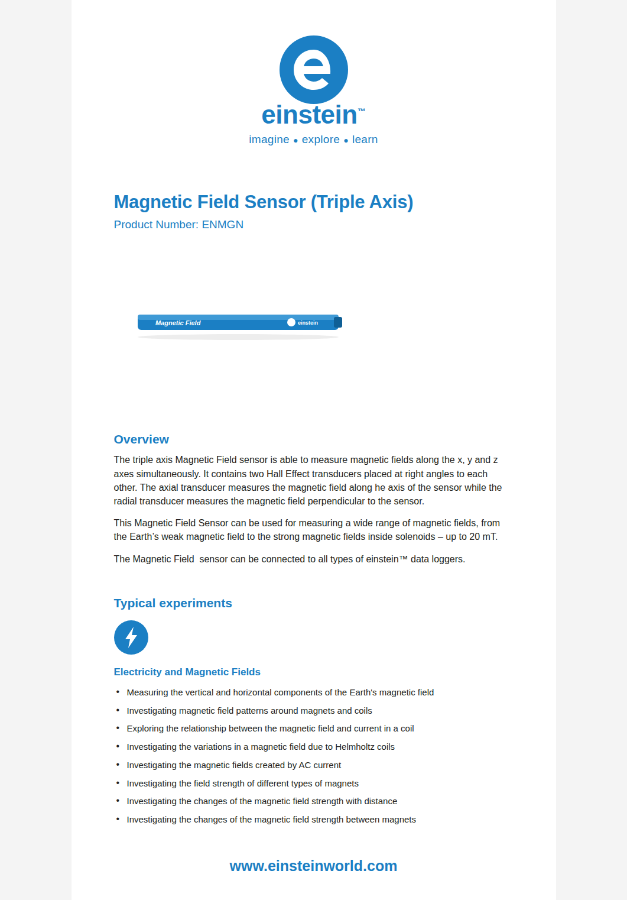einstein™
imagine●explore●learn
Magnetic Field Sensor (Triple Axis)
Product Number: ENMGN
Magnetic Field einstein
Overview
The triple axis Magnetic Field sensor is able to measure magnetic fields along the x, y and z axes simultaneously. It contains two Hall Effect transducers placed at right angles to each other. The axial transducer measures the magnetic field along he axis of the sensor while the radial transducer measures the magnetic field perpendicular to the sensor.
This Magnetic Field Sensor can be used for measuring a wide range of magnetic fields, from the Earth’s weak magnetic field to the strong magnetic fields inside solenoids – up to 20 mT.
The Magnetic Field sensor can be connected to all types of einstein™ data loggers.
Typical experiments
Electricity and Magnetic Fields
Measuring the vertical and horizontal components of the Earth's magnetic field
Investigating magnetic field patterns around magnets and coils
Exploring the relationship between the magnetic field and current in a coil
Investigating the variations in a magnetic field due to Helmholtz coils
Investigating the magnetic fields created by AC current
Investigating the field strength of different types of magnets
Investigating the changes of the magnetic field strength with distance
Investigating the changes of the magnetic field strength between magnets
www.einsteinworld.com